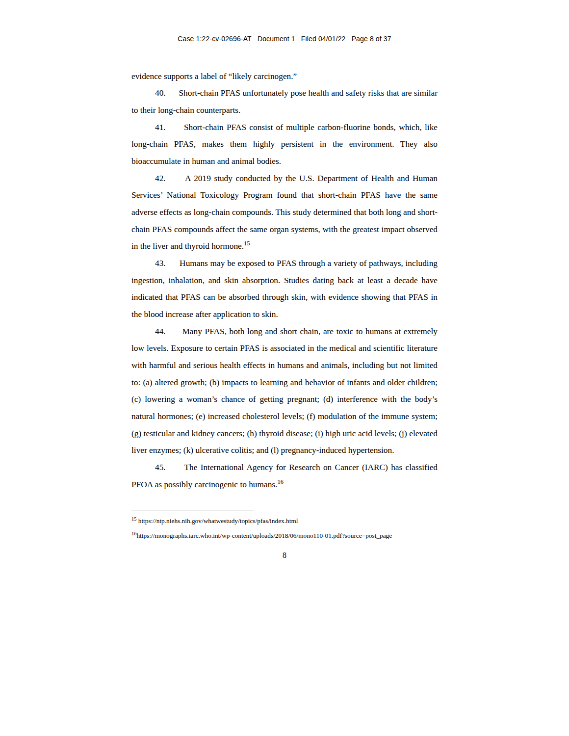Case 1:22-cv-02696-AT Document 1 Filed 04/01/22 Page 8 of 37
evidence supports a label of “likely carcinogen.”
40. Short-chain PFAS unfortunately pose health and safety risks that are similar to their long-chain counterparts.
41. Short-chain PFAS consist of multiple carbon-fluorine bonds, which, like long-chain PFAS, makes them highly persistent in the environment. They also bioaccumulate in human and animal bodies.
42. A 2019 study conducted by the U.S. Department of Health and Human Services’ National Toxicology Program found that short-chain PFAS have the same adverse effects as long-chain compounds. This study determined that both long and short-chain PFAS compounds affect the same organ systems, with the greatest impact observed in the liver and thyroid hormone.15
43. Humans may be exposed to PFAS through a variety of pathways, including ingestion, inhalation, and skin absorption. Studies dating back at least a decade have indicated that PFAS can be absorbed through skin, with evidence showing that PFAS in the blood increase after application to skin.
44. Many PFAS, both long and short chain, are toxic to humans at extremely low levels. Exposure to certain PFAS is associated in the medical and scientific literature with harmful and serious health effects in humans and animals, including but not limited to: (a) altered growth; (b) impacts to learning and behavior of infants and older children; (c) lowering a woman’s chance of getting pregnant; (d) interference with the body’s natural hormones; (e) increased cholesterol levels; (f) modulation of the immune system; (g) testicular and kidney cancers; (h) thyroid disease; (i) high uric acid levels; (j) elevated liver enzymes; (k) ulcerative colitis; and (l) pregnancy-induced hypertension.
45. The International Agency for Research on Cancer (IARC) has classified PFOA as possibly carcinogenic to humans.16
15 https://ntp.niehs.nih.gov/whatwestudy/topics/pfas/index.html
16https://monographs.iarc.who.int/wp-content/uploads/2018/06/mono110-01.pdf?source=post_page
8